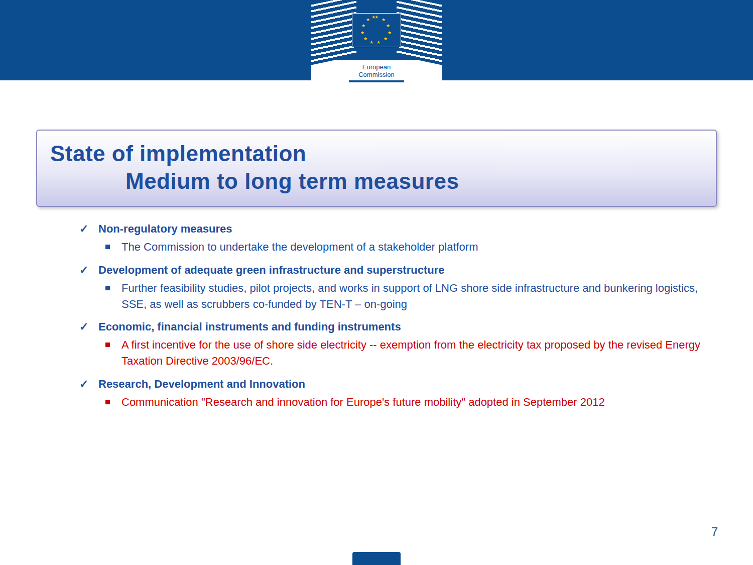★ ★ ★ ★ ★ ★ ★ ★ ★ ★ ★ ★
European
Commission
State of implementation Medium to long term measures
Non-regulatory measures
The Commission to undertake the development of a stakeholder platform
Development of adequate green infrastructure and superstructure
Further feasibility studies, pilot projects, and works in support of LNG shore side infrastructure and bunkering logistics, SSE, as well as scrubbers co-funded by TEN-T – on-going
Economic, financial instruments and funding instruments
A first incentive for the use of shore side electricity -- exemption from the electricity tax proposed by the revised Energy Taxation Directive 2003/96/EC.
Research, Development and Innovation
Communication "Research and innovation for Europe's future mobility" adopted in September 2012
7